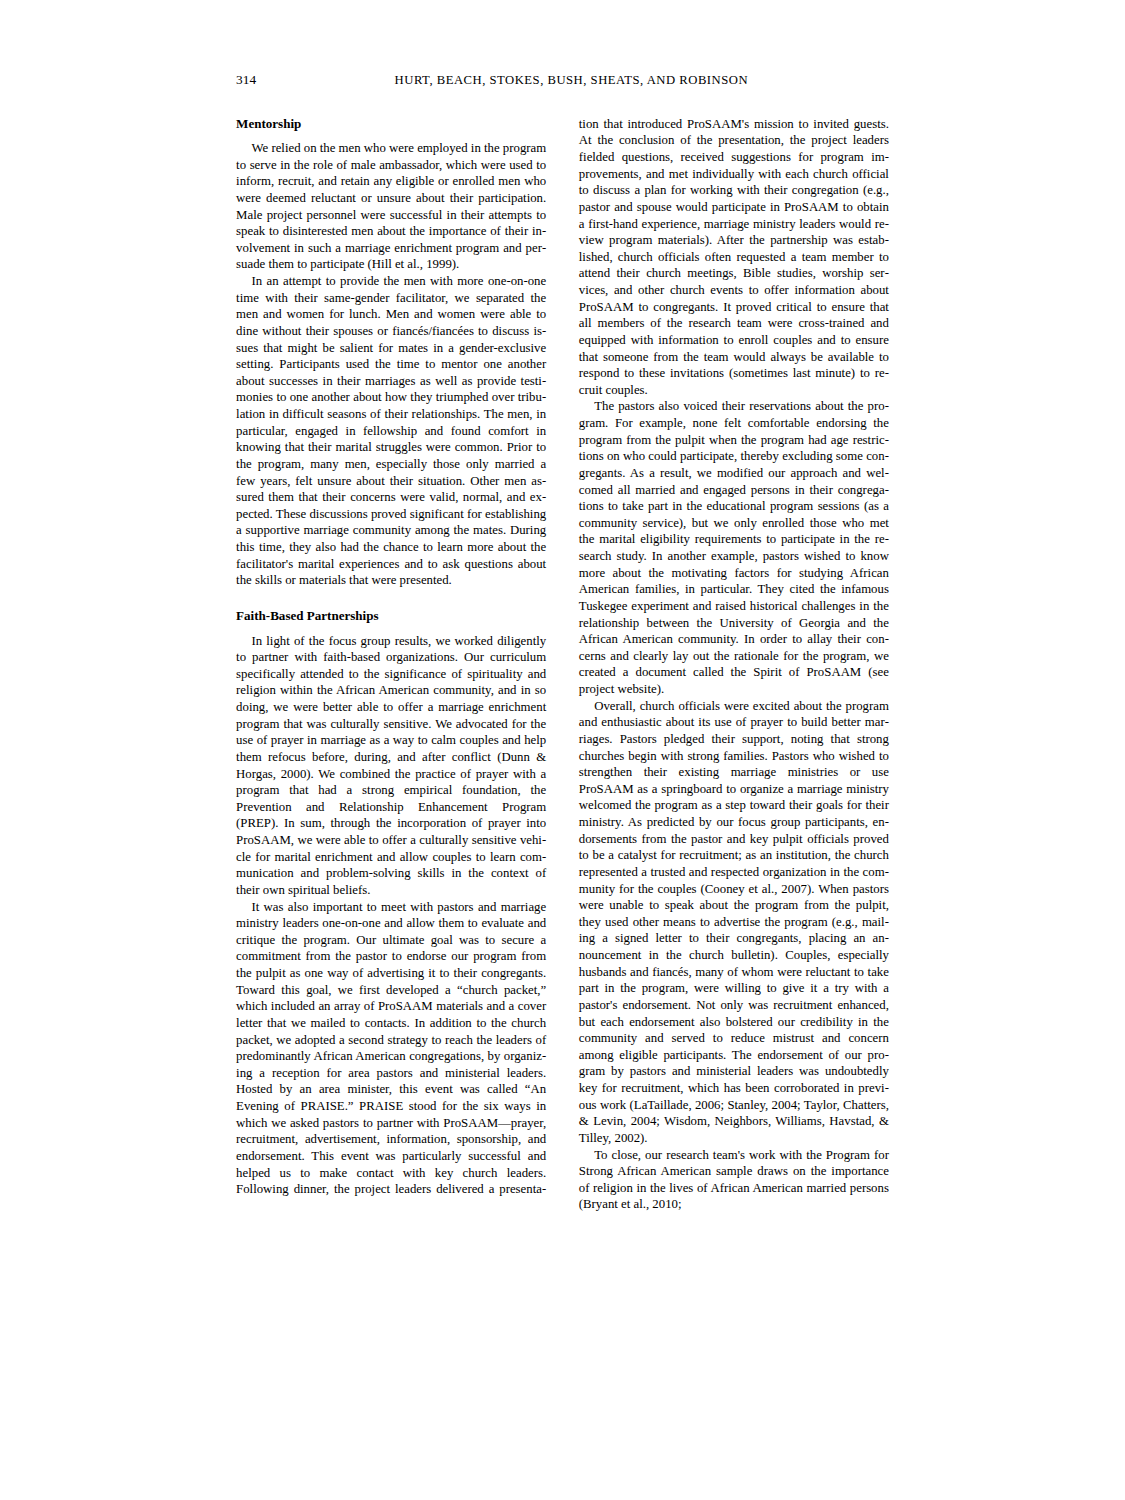314 Hurt, Beach, Stokes, Bush, Sheats, and Robinson
Mentorship
We relied on the men who were employed in the program to serve in the role of male ambassador, which were used to inform, recruit, and retain any eligible or enrolled men who were deemed reluctant or unsure about their participation. Male project personnel were successful in their attempts to speak to disinterested men about the importance of their involvement in such a marriage enrichment program and persuade them to participate (Hill et al., 1999).
In an attempt to provide the men with more one-on-one time with their same-gender facilitator, we separated the men and women for lunch. Men and women were able to dine without their spouses or fiancés/fiancées to discuss issues that might be salient for mates in a gender-exclusive setting. Participants used the time to mentor one another about successes in their marriages as well as provide testimonies to one another about how they triumphed over tribulation in difficult seasons of their relationships. The men, in particular, engaged in fellowship and found comfort in knowing that their marital struggles were common. Prior to the program, many men, especially those only married a few years, felt unsure about their situation. Other men assured them that their concerns were valid, normal, and expected. These discussions proved significant for establishing a supportive marriage community among the mates. During this time, they also had the chance to learn more about the facilitator's marital experiences and to ask questions about the skills or materials that were presented.
Faith-Based Partnerships
In light of the focus group results, we worked diligently to partner with faith-based organizations. Our curriculum specifically attended to the significance of spirituality and religion within the African American community, and in so doing, we were better able to offer a marriage enrichment program that was culturally sensitive. We advocated for the use of prayer in marriage as a way to calm couples and help them refocus before, during, and after conflict (Dunn & Horgas, 2000). We combined the practice of prayer with a program that had a strong empirical foundation, the Prevention and Relationship Enhancement Program (PREP). In sum, through the incorporation of prayer into ProSAAM, we were able to offer a culturally sensitive vehicle for marital enrichment and allow couples to learn communication and problem-solving skills in the context of their own spiritual beliefs.
It was also important to meet with pastors and marriage ministry leaders one-on-one and allow them to evaluate and critique the program. Our ultimate goal was to secure a commitment from the pastor to endorse our program from the pulpit as one way of advertising it to their congregants. Toward this goal, we first developed a “church packet,” which included an array of ProSAAM materials and a cover letter that we mailed to contacts. In addition to the church packet, we adopted a second strategy to reach the leaders of predominantly African American congregations, by organizing a reception for area pastors and ministerial leaders. Hosted by an area minister, this event was called “An Evening of PRAISE.” PRAISE stood for the six ways in which we asked pastors to partner with ProSAAM—prayer, recruitment, advertisement, information, sponsorship, and endorsement. This event was particularly successful and helped us to make contact with key church leaders. Following dinner, the project leaders delivered a presentation that introduced ProSAAM's mission to invited guests. At the conclusion of the presentation, the project leaders fielded questions, received suggestions for program improvements, and met individually with each church official to discuss a plan for working with their congregation (e.g., pastor and spouse would participate in ProSAAM to obtain a first-hand experience, marriage ministry leaders would review program materials). After the partnership was established, church officials often requested a team member to attend their church meetings, Bible studies, worship services, and other church events to offer information about ProSAAM to congregants. It proved critical to ensure that all members of the research team were cross-trained and equipped with information to enroll couples and to ensure that someone from the team would always be available to respond to these invitations (sometimes last minute) to recruit couples.
The pastors also voiced their reservations about the program. For example, none felt comfortable endorsing the program from the pulpit when the program had age restrictions on who could participate, thereby excluding some congregants. As a result, we modified our approach and welcomed all married and engaged persons in their congregations to take part in the educational program sessions (as a community service), but we only enrolled those who met the marital eligibility requirements to participate in the research study. In another example, pastors wished to know more about the motivating factors for studying African American families, in particular. They cited the infamous Tuskegee experiment and raised historical challenges in the relationship between the University of Georgia and the African American community. In order to allay their concerns and clearly lay out the rationale for the program, we created a document called the Spirit of ProSAAM (see project website).
Overall, church officials were excited about the program and enthusiastic about its use of prayer to build better marriages. Pastors pledged their support, noting that strong churches begin with strong families. Pastors who wished to strengthen their existing marriage ministries or use ProSAAM as a springboard to organize a marriage ministry welcomed the program as a step toward their goals for their ministry. As predicted by our focus group participants, endorsements from the pastor and key pulpit officials proved to be a catalyst for recruitment; as an institution, the church represented a trusted and respected organization in the community for the couples (Cooney et al., 2007). When pastors were unable to speak about the program from the pulpit, they used other means to advertise the program (e.g., mailing a signed letter to their congregants, placing an announcement in the church bulletin). Couples, especially husbands and fiancés, many of whom were reluctant to take part in the program, were willing to give it a try with a pastor's endorsement. Not only was recruitment enhanced, but each endorsement also bolstered our credibility in the community and served to reduce mistrust and concern among eligible participants. The endorsement of our program by pastors and ministerial leaders was undoubtedly key for recruitment, which has been corroborated in previous work (LaTaillade, 2006; Stanley, 2004; Taylor, Chatters, & Levin, 2004; Wisdom, Neighbors, Williams, Havstad, & Tilley, 2002).
To close, our research team's work with the Program for Strong African American sample draws on the importance of religion in the lives of African American married persons (Bryant et al., 2010;